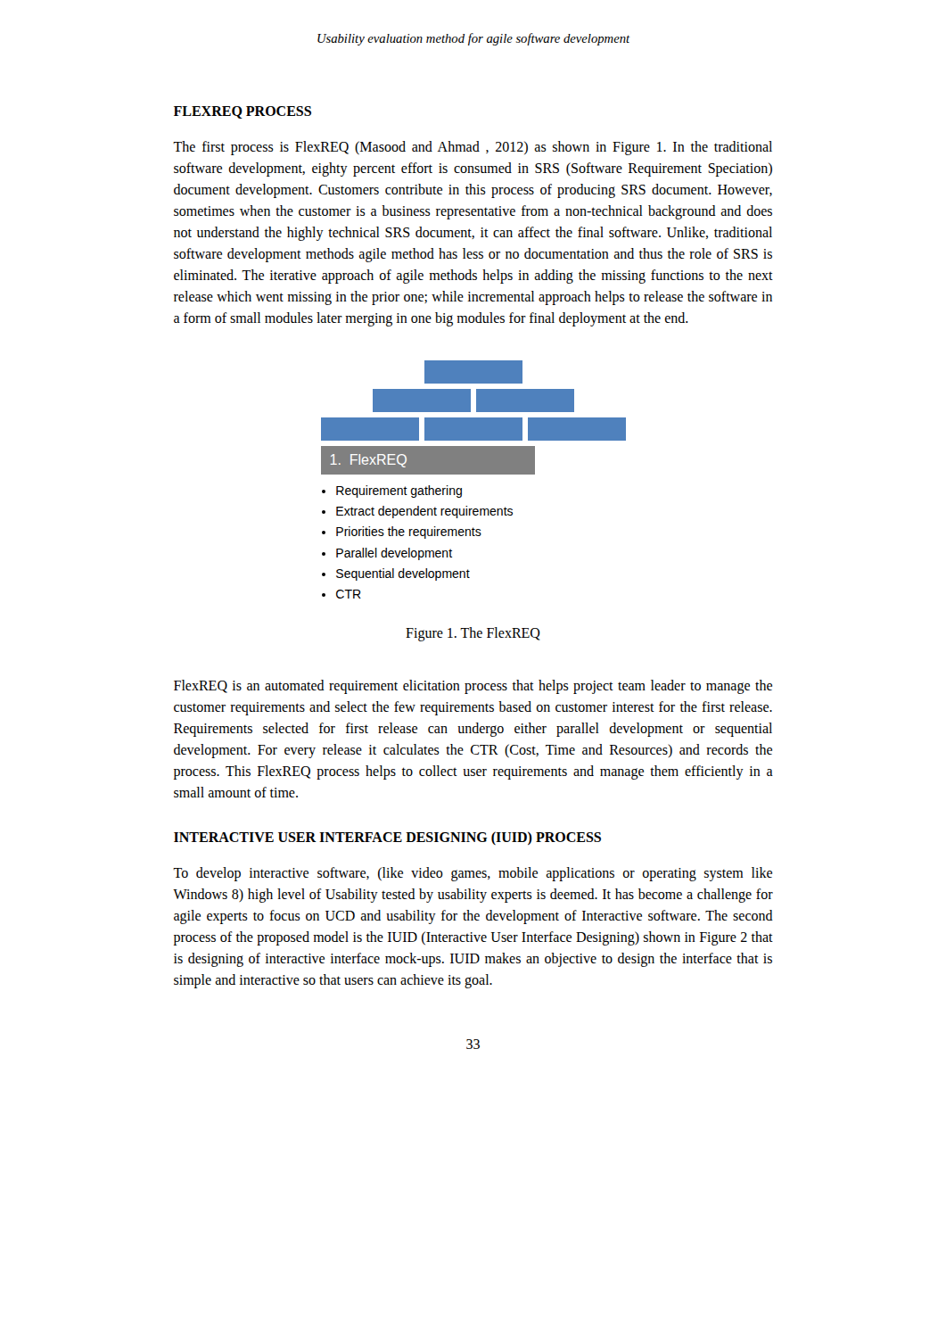Usability evaluation method for agile software development
FlexREQ Process
The first process is FlexREQ (Masood and Ahmad , 2012) as shown in Figure 1. In the traditional software development, eighty percent effort is consumed in SRS (Software Requirement Speciation) document development. Customers contribute in this process of producing SRS document. However, sometimes when the customer is a business representative from a non-technical background and does not understand the highly technical SRS document, it can affect the final software. Unlike, traditional software development methods agile method has less or no documentation and thus the role of SRS is eliminated. The iterative approach of agile methods helps in adding the missing functions to the next release which went missing in the prior one; while incremental approach helps to release the software in a form of small modules later merging in one big modules for final deployment at the end.
1. FlexREQ
Requirement gathering
Extract dependent requirements
Priorities the requirements
Parallel development
Sequential development
CTR
Figure 1. The FlexREQ
FlexREQ is an automated requirement elicitation process that helps project team leader to manage the customer requirements and select the few requirements based on customer interest for the first release. Requirements selected for first release can undergo either parallel development or sequential development. For every release it calculates the CTR (Cost, Time and Resources) and records the process. This FlexREQ process helps to collect user requirements and manage them efficiently in a small amount of time.
Interactive User Interface Designing (IUID) Process
To develop interactive software, (like video games, mobile applications or operating system like Windows 8) high level of Usability tested by usability experts is deemed. It has become a challenge for agile experts to focus on UCD and usability for the development of Interactive software. The second process of the proposed model is the IUID (Interactive User Interface Designing) shown in Figure 2 that is designing of interactive interface mock-ups. IUID makes an objective to design the interface that is simple and interactive so that users can achieve its goal.
33